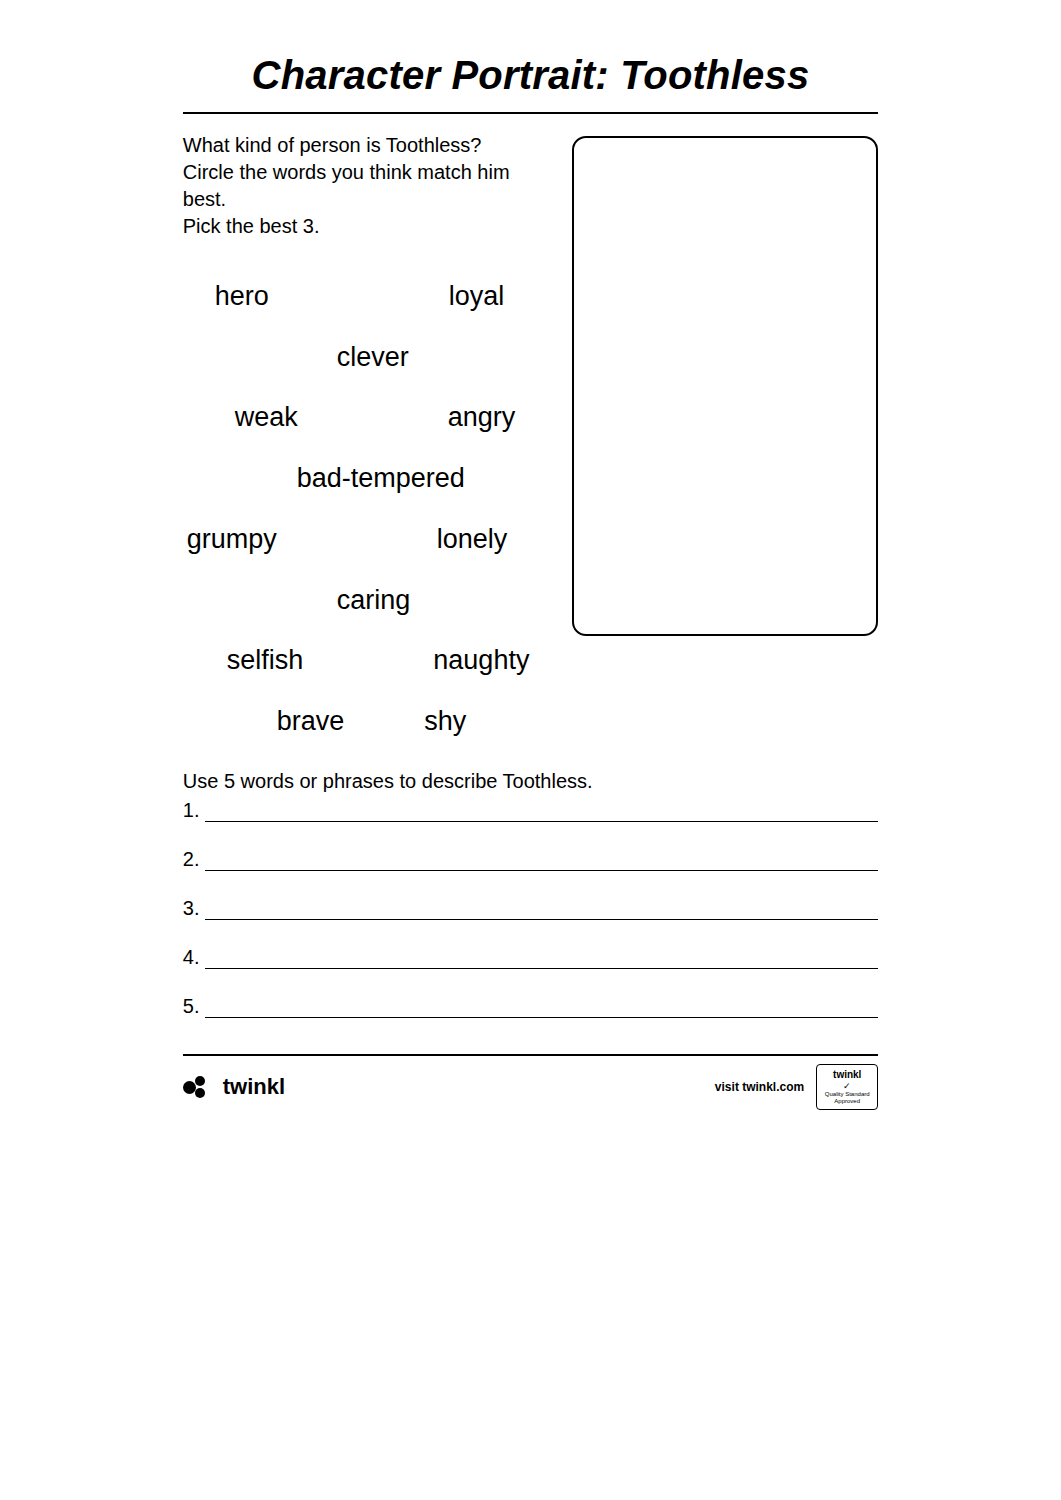Character Portrait: Toothless
What kind of person is Toothless?
Circle the words you think match him best.
Pick the best 3.
hero loyal clever weak angry bad-tempered grumpy lonely caring selfish naughty brave shy
Use 5 words or phrases to describe Toothless.
twinkl
visit twinkl.com
twinkl ✓ Quality Standard
Approved